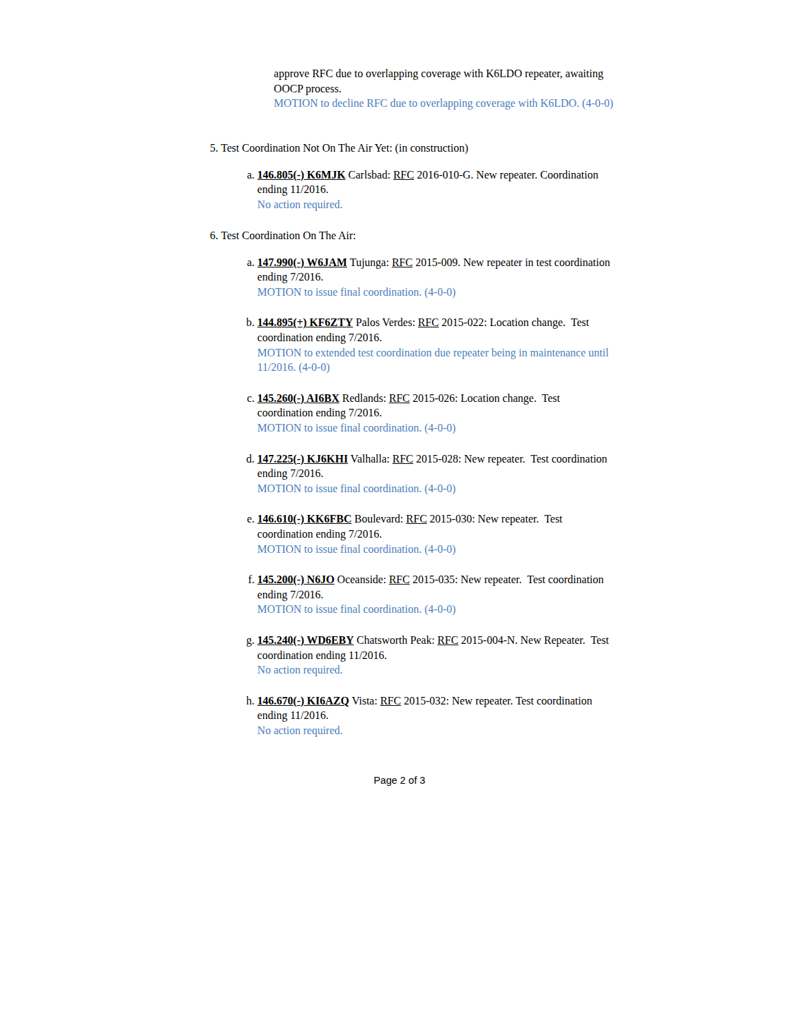approve RFC due to overlapping coverage with K6LDO repeater, awaiting OOCP process.
MOTION to decline RFC due to overlapping coverage with K6LDO. (4-0-0)
Test Coordination Not On The Air Yet: (in construction)
146.805(-) K6MJK Carlsbad: RFC 2016-010-G. New repeater. Coordination ending 11/2016.
No action required.
Test Coordination On The Air:
147.990(-) W6JAM Tujunga: RFC 2015-009. New repeater in test coordination ending 7/2016.
MOTION to issue final coordination. (4-0-0)
144.895(+) KF6ZTY Palos Verdes: RFC 2015-022: Location change. Test coordination ending 7/2016.
MOTION to extended test coordination due repeater being in maintenance until 11/2016. (4-0-0)
145.260(-) AI6BX Redlands: RFC 2015-026: Location change. Test coordination ending 7/2016.
MOTION to issue final coordination. (4-0-0)
147.225(-) KJ6KHI Valhalla: RFC 2015-028: New repeater. Test coordination ending 7/2016.
MOTION to issue final coordination. (4-0-0)
146.610(-) KK6FBC Boulevard: RFC 2015-030: New repeater. Test coordination ending 7/2016.
MOTION to issue final coordination. (4-0-0)
145.200(-) N6JO Oceanside: RFC 2015-035: New repeater. Test coordination ending 7/2016.
MOTION to issue final coordination. (4-0-0)
145.240(-) WD6EBY Chatsworth Peak: RFC 2015-004-N. New Repeater. Test coordination ending 11/2016.
No action required.
146.670(-) KI6AZQ Vista: RFC 2015-032: New repeater. Test coordination ending 11/2016.
No action required.
Page 2 of 3